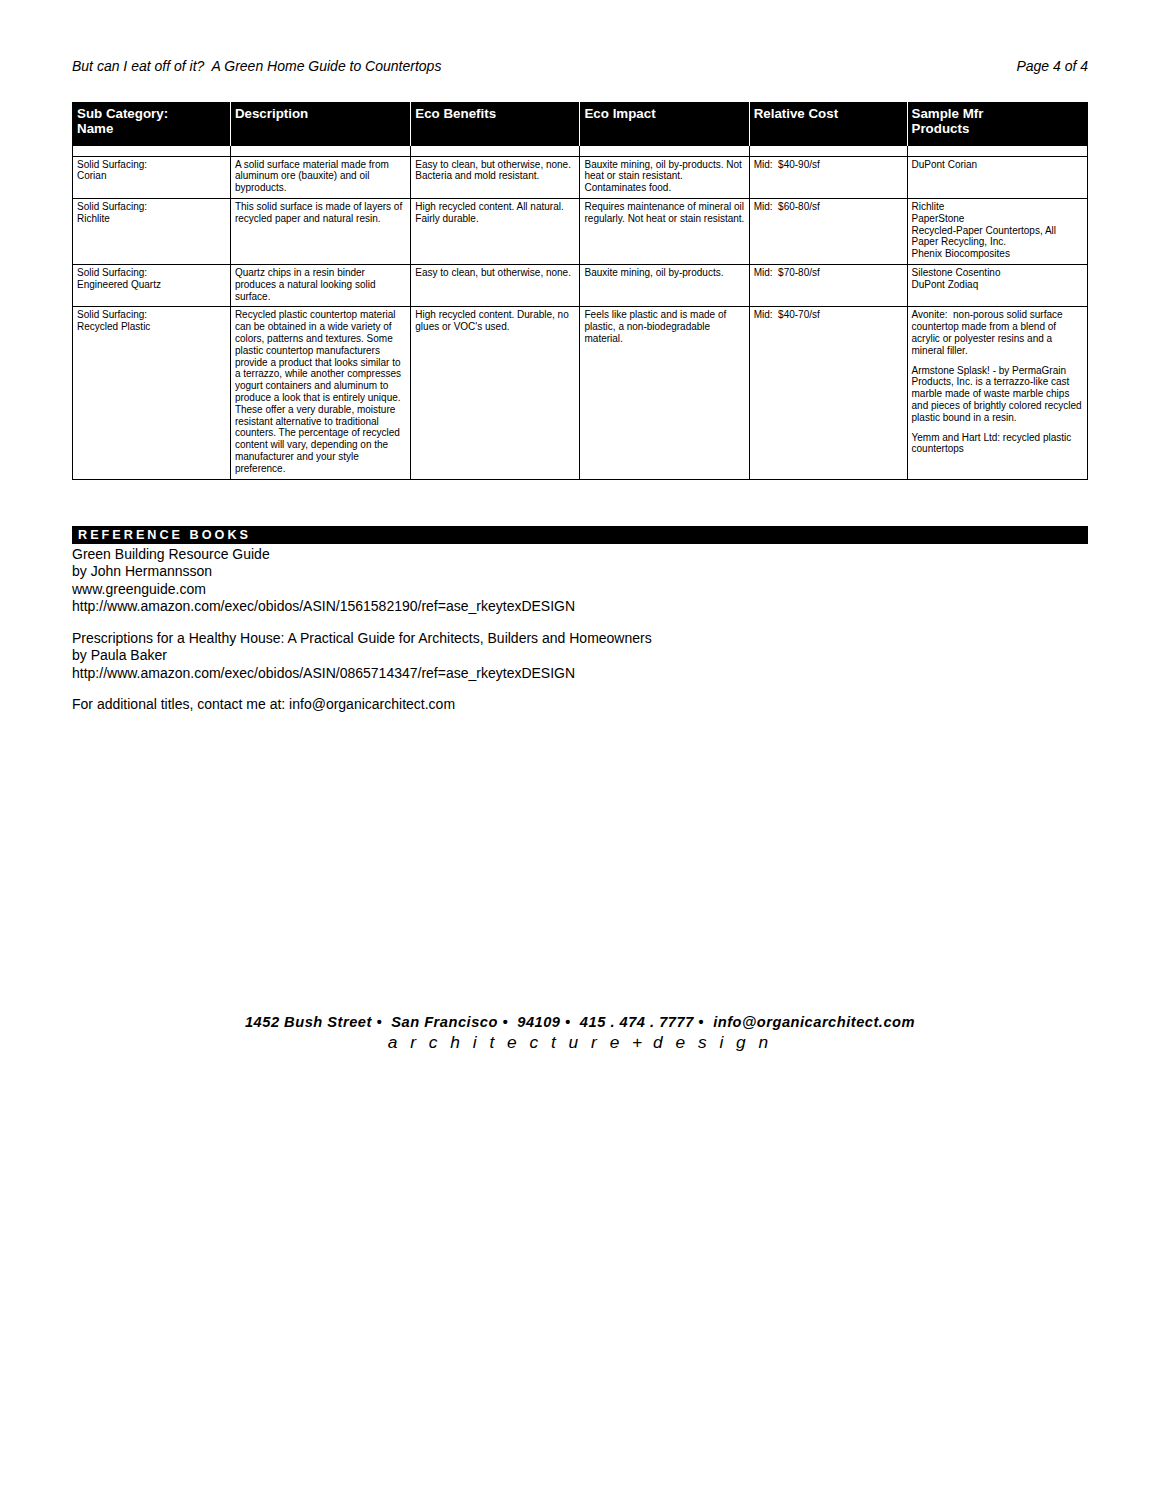But can I eat off of it? A Green Home Guide to Countertops
Page 4 of 4
| Sub Category: Name | Description | Eco Benefits | Eco Impact | Relative Cost | Sample Mfr Products |
| --- | --- | --- | --- | --- | --- |
| Solid Surfacing: Corian | A solid surface material made from aluminum ore (bauxite) and oil byproducts. | Easy to clean, but otherwise, none. Bacteria and mold resistant. | Bauxite mining, oil by-products. Not heat or stain resistant. Contaminates food. | Mid: $40-90/sf | DuPont Corian |
| Solid Surfacing: Richlite | This solid surface is made of layers of recycled paper and natural resin. | High recycled content. All natural. Fairly durable. | Requires maintenance of mineral oil regularly. Not heat or stain resistant. | Mid: $60-80/sf | Richlite PaperStone Recycled-Paper Countertops, All Paper Recycling, Inc. Phenix Biocomposites |
| Solid Surfacing: Engineered Quartz | Quartz chips in a resin binder produces a natural looking solid surface. | Easy to clean, but otherwise, none. | Bauxite mining, oil by-products. | Mid: $70-80/sf | Silestone Cosentino DuPont Zodiaq |
| Solid Surfacing: Recycled Plastic | Recycled plastic countertop material can be obtained in a wide variety of colors, patterns and textures. Some plastic countertop manufacturers provide a product that looks similar to a terrazzo, while another compresses yogurt containers and aluminum to produce a look that is entirely unique. These offer a very durable, moisture resistant alternative to traditional counters. The percentage of recycled content will vary, depending on the manufacturer and your style preference. | High recycled content. Durable, no glues or VOC's used. | Feels like plastic and is made of plastic, a non-biodegradable material. | Mid: $40-70/sf | Avonite: non-porous solid surface countertop made from a blend of acrylic or polyester resins and a mineral filler. Armstone Splask! - by PermaGrain Products, Inc. is a terrazzo-like cast marble made of waste marble chips and pieces of brightly colored recycled plastic bound in a resin. Yemm and Hart Ltd: recycled plastic countertops |
REFERENCE BOOKS
Green Building Resource Guide
by John Hermannsson
www.greenguide.com
http://www.amazon.com/exec/obidos/ASIN/1561582190/ref=ase_rkeytexDESIGN
Prescriptions for a Healthy House: A Practical Guide for Architects, Builders and Homeowners
by Paula Baker
http://www.amazon.com/exec/obidos/ASIN/0865714347/ref=ase_rkeytexDESIGN
For additional titles, contact me at: info@organicarchitect.com
1452 Bush Street • San Francisco • 94109 • 415 . 474 . 7777 • info@organicarchitect.com
a r c h i t e c t u r e + d e s i g n